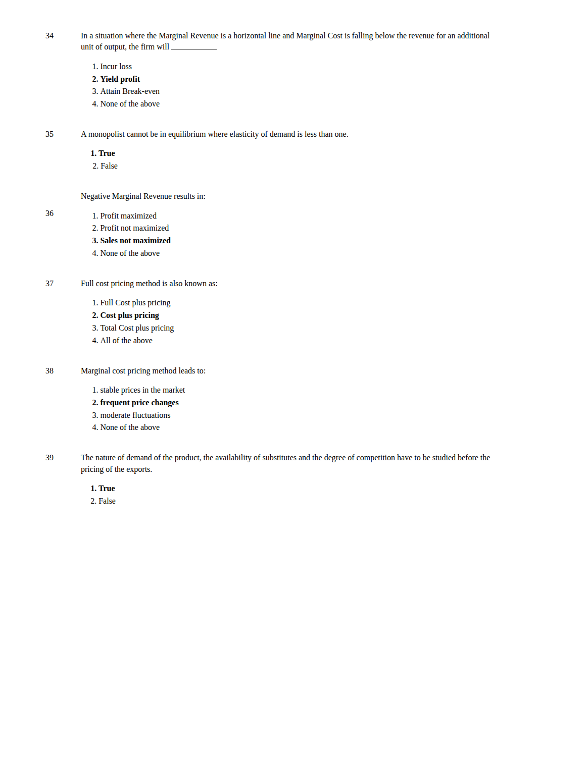34
In a situation where the Marginal Revenue is a horizontal line and Marginal Cost is falling below the revenue for an additional unit of output, the firm will
Incur loss
Yield profit
Attain Break-even
None of the above
35
A monopolist cannot be in equilibrium where elasticity of demand is less than one.
1. True
2. False
36
Negative Marginal Revenue results in:
Profit maximized
Profit not maximized
Sales not maximized
None of the above
37
Full cost pricing method is also known as:
Full Cost plus pricing
Cost plus pricing
Total Cost plus pricing
All of the above
38
Marginal cost pricing method leads to:
stable prices in the market
frequent price changes
moderate fluctuations
None of the above
39
The nature of demand of the product, the availability of substitutes and the degree of competition have to be studied before the pricing of the exports.
1. True
2. False